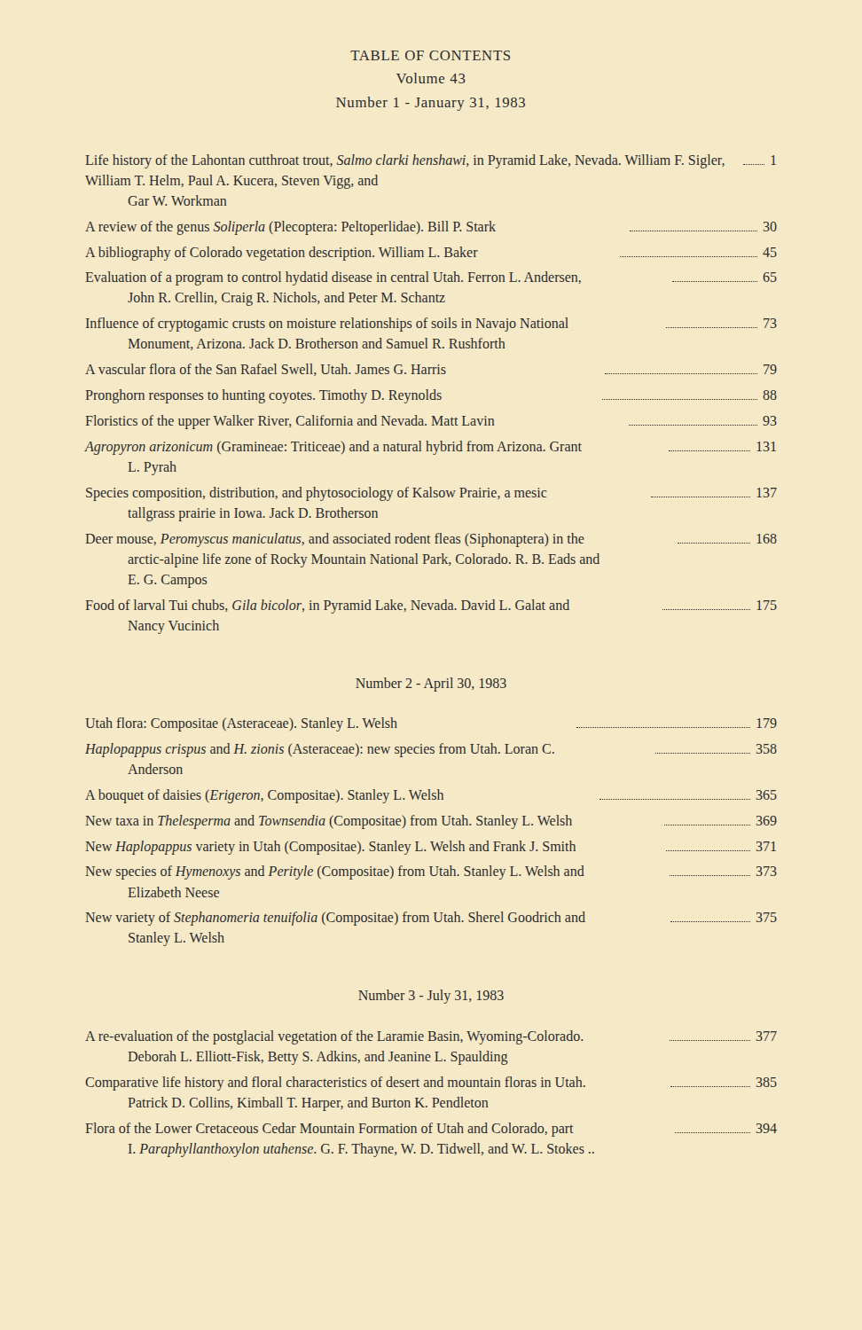Table of Contents
Volume 43
Number 1 - January 31, 1983
Life history of the Lahontan cutthroat trout, Salmo clarki henshawi, in Pyramid Lake, Nevada. William F. Sigler, William T. Helm, Paul A. Kucera, Steven Vigg, and Gar W. Workman 1
A review of the genus Soliperla (Plecoptera: Peltoperlidae). Bill P. Stark 30
A bibliography of Colorado vegetation description. William L. Baker 45
Evaluation of a program to control hydatid disease in central Utah. Ferron L. Andersen, John R. Crellin, Craig R. Nichols, and Peter M. Schantz 65
Influence of cryptogamic crusts on moisture relationships of soils in Navajo National Monument, Arizona. Jack D. Brotherson and Samuel R. Rushforth 73
A vascular flora of the San Rafael Swell, Utah. James G. Harris 79
Pronghorn responses to hunting coyotes. Timothy D. Reynolds 88
Floristics of the upper Walker River, California and Nevada. Matt Lavin 93
Agropyron arizonicum (Gramineae: Triticeae) and a natural hybrid from Arizona. Grant L. Pyrah 131
Species composition, distribution, and phytosociology of Kalsow Prairie, a mesic tallgrass prairie in Iowa. Jack D. Brotherson 137
Deer mouse, Peromyscus maniculatus, and associated rodent fleas (Siphonaptera) in the arctic-alpine life zone of Rocky Mountain National Park, Colorado. R. B. Eads and E. G. Campos 168
Food of larval Tui chubs, Gila bicolor, in Pyramid Lake, Nevada. David L. Galat and Nancy Vucinich 175
Number 2 - April 30, 1983
Utah flora: Compositae (Asteraceae). Stanley L. Welsh 179
Haplopappus crispus and H. zionis (Asteraceae): new species from Utah. Loran C. Anderson 358
A bouquet of daisies (Erigeron, Compositae). Stanley L. Welsh 365
New taxa in Thelesperma and Townsendia (Compositae) from Utah. Stanley L. Welsh 369
New Haplopappus variety in Utah (Compositae). Stanley L. Welsh and Frank J. Smith 371
New species of Hymenoxys and Perityle (Compositae) from Utah. Stanley L. Welsh and Elizabeth Neese 373
New variety of Stephanomeria tenuifolia (Compositae) from Utah. Sherel Goodrich and Stanley L. Welsh 375
Number 3 - July 31, 1983
A re-evaluation of the postglacial vegetation of the Laramie Basin, Wyoming-Colorado. Deborah L. Elliott-Fisk, Betty S. Adkins, and Jeanine L. Spaulding 377
Comparative life history and floral characteristics of desert and mountain floras in Utah. Patrick D. Collins, Kimball T. Harper, and Burton K. Pendleton 385
Flora of the Lower Cretaceous Cedar Mountain Formation of Utah and Colorado, part I. Paraphyllanthoxylon utahense. G. F. Thayne, W. D. Tidwell, and W. L. Stokes .. 394